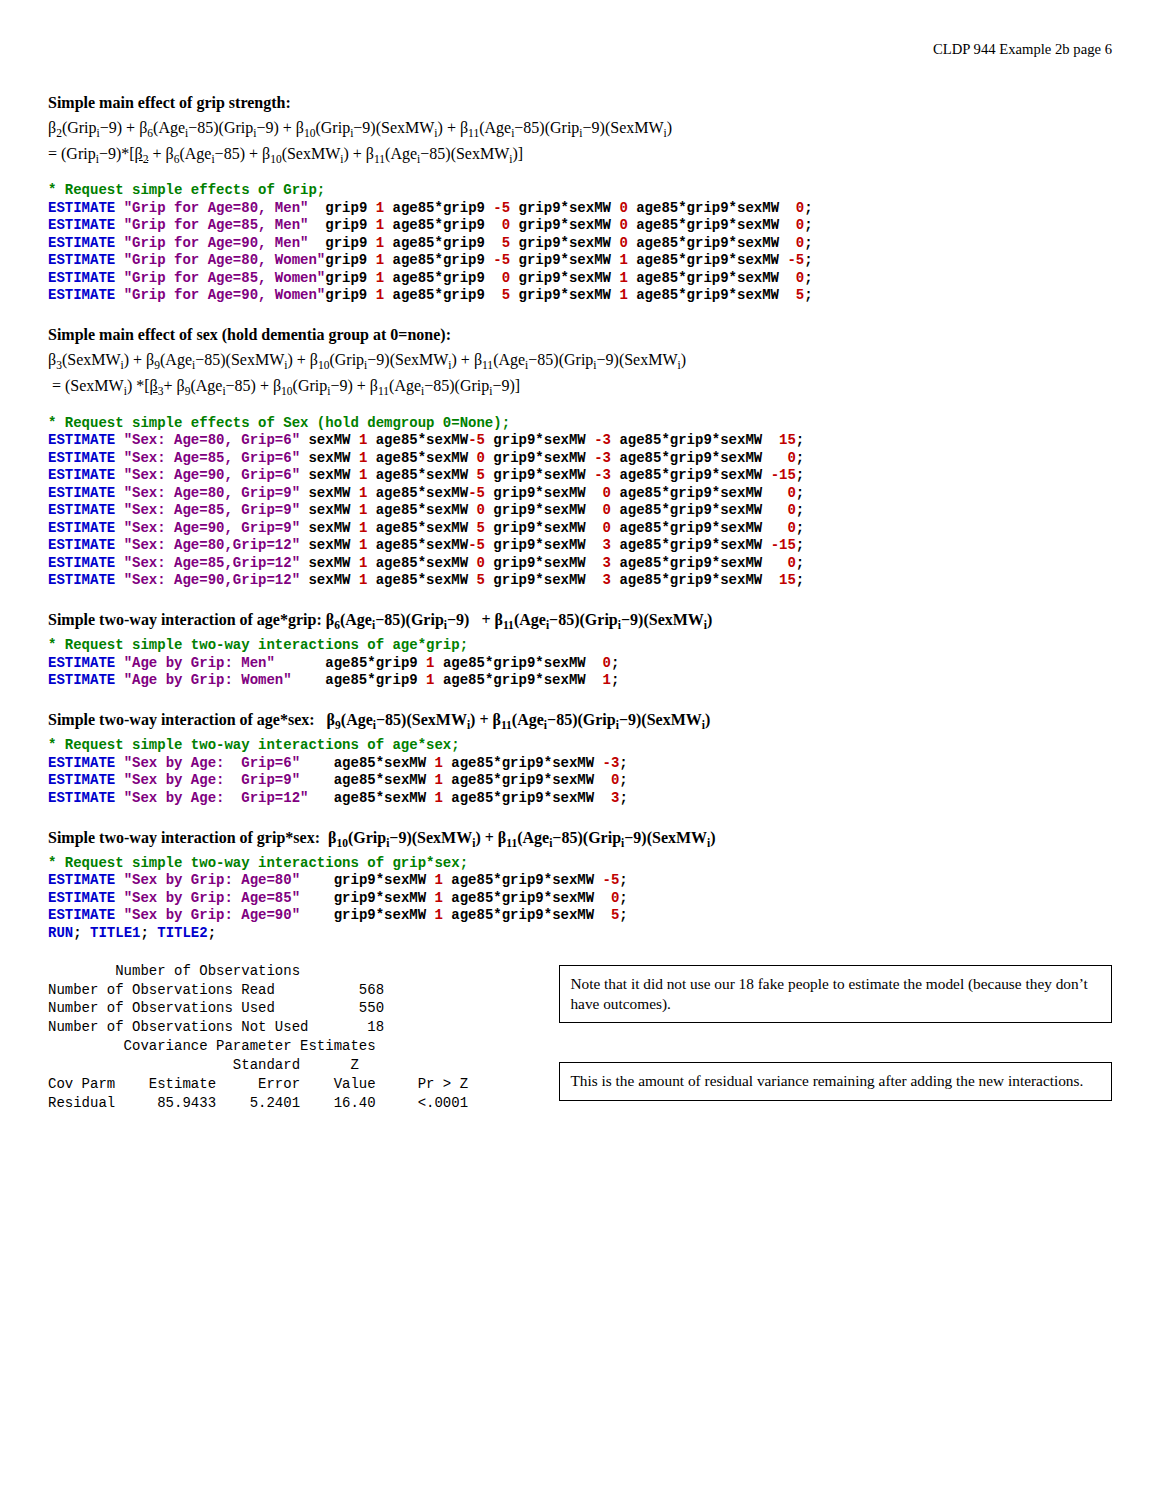CLDP 944 Example 2b page 6
Simple main effect of grip strength:
β2(Gripi−9) + β6(Agei−85)(Gripi−9) + β10(Gripi−9)(SexMWi) + β11(Agei−85)(Gripi−9)(SexMWi)
= (Gripi−9)*[β2 + β6(Agei−85) + β10(SexMWi) + β11(Agei−85)(SexMWi)]
* Request simple effects of Grip;
ESTIMATE "Grip for Age=80, Men"  grip9 1 age85*grip9 -5 grip9*sexMW 0 age85*grip9*sexMW  0;
ESTIMATE "Grip for Age=85, Men"  grip9 1 age85*grip9  0 grip9*sexMW 0 age85*grip9*sexMW  0;
ESTIMATE "Grip for Age=90, Men"  grip9 1 age85*grip9  5 grip9*sexMW 0 age85*grip9*sexMW  0;
ESTIMATE "Grip for Age=80, Women"grip9 1 age85*grip9 -5 grip9*sexMW 1 age85*grip9*sexMW -5;
ESTIMATE "Grip for Age=85, Women"grip9 1 age85*grip9  0 grip9*sexMW 1 age85*grip9*sexMW  0;
ESTIMATE "Grip for Age=90, Women"grip9 1 age85*grip9  5 grip9*sexMW 1 age85*grip9*sexMW  5;
Simple main effect of sex (hold dementia group at 0=none):
β3(SexMWi) + β9(Agei−85)(SexMWi) + β10(Gripi−9)(SexMWi) + β11(Agei−85)(Gripi−9)(SexMWi)
= (SexMWi) *[β3+ β9(Agei−85) + β10(Gripi−9) + β11(Agei−85)(Gripi−9)]
* Request simple effects of Sex (hold demgroup 0=None);
ESTIMATE "Sex: Age=80, Grip=6" sexMW 1 age85*sexMW-5 grip9*sexMW -3 age85*grip9*sexMW  15;
ESTIMATE "Sex: Age=85, Grip=6" sexMW 1 age85*sexMW 0 grip9*sexMW -3 age85*grip9*sexMW   0;
ESTIMATE "Sex: Age=90, Grip=6" sexMW 1 age85*sexMW 5 grip9*sexMW -3 age85*grip9*sexMW -15;
ESTIMATE "Sex: Age=80, Grip=9" sexMW 1 age85*sexMW-5 grip9*sexMW  0 age85*grip9*sexMW   0;
ESTIMATE "Sex: Age=85, Grip=9" sexMW 1 age85*sexMW 0 grip9*sexMW  0 age85*grip9*sexMW   0;
ESTIMATE "Sex: Age=90, Grip=9" sexMW 1 age85*sexMW 5 grip9*sexMW  0 age85*grip9*sexMW   0;
ESTIMATE "Sex: Age=80,Grip=12" sexMW 1 age85*sexMW-5 grip9*sexMW  3 age85*grip9*sexMW -15;
ESTIMATE "Sex: Age=85,Grip=12" sexMW 1 age85*sexMW 0 grip9*sexMW  3 age85*grip9*sexMW   0;
ESTIMATE "Sex: Age=90,Grip=12" sexMW 1 age85*sexMW 5 grip9*sexMW  3 age85*grip9*sexMW  15;
Simple two-way interaction of age*grip: β6(Agei−85)(Gripi−9) + β11(Agei−85)(Gripi−9)(SexMWi)
* Request simple two-way interactions of age*grip;
ESTIMATE "Age by Grip: Men"      age85*grip9 1 age85*grip9*sexMW  0;
ESTIMATE "Age by Grip: Women"    age85*grip9 1 age85*grip9*sexMW  1;
Simple two-way interaction of age*sex: β9(Agei−85)(SexMWi) + β11(Agei−85)(Gripi−9)(SexMWi)
* Request simple two-way interactions of age*sex;
ESTIMATE "Sex by Age:  Grip=6"    age85*sexMW 1 age85*grip9*sexMW -3;
ESTIMATE "Sex by Age:  Grip=9"    age85*sexMW 1 age85*grip9*sexMW  0;
ESTIMATE "Sex by Age:  Grip=12"   age85*sexMW 1 age85*grip9*sexMW  3;
Simple two-way interaction of grip*sex: β10(Gripi−9)(SexMWi) + β11(Agei−85)(Gripi−9)(SexMWi)
* Request simple two-way interactions of grip*sex;
ESTIMATE "Sex by Grip: Age=80"    grip9*sexMW 1 age85*grip9*sexMW -5;
ESTIMATE "Sex by Grip: Age=85"    grip9*sexMW 1 age85*grip9*sexMW  0;
ESTIMATE "Sex by Grip: Age=90"    grip9*sexMW 1 age85*grip9*sexMW  5;
RUN; TITLE1; TITLE2;
| Number of Observations Number of Observations Read 568 Number of Observations Used 550 Number of Observations Not Used 18 | Note that it did not use our 18 fake people to estimate the model (because they don’t have outcomes). |
| Covariance Parameter Estimates Standard Z Cov Parm Estimate Error Value Pr > Z Residual 85.9433 5.2401 16.40 <.0001 | This is the amount of residual variance remaining after adding the new interactions. |